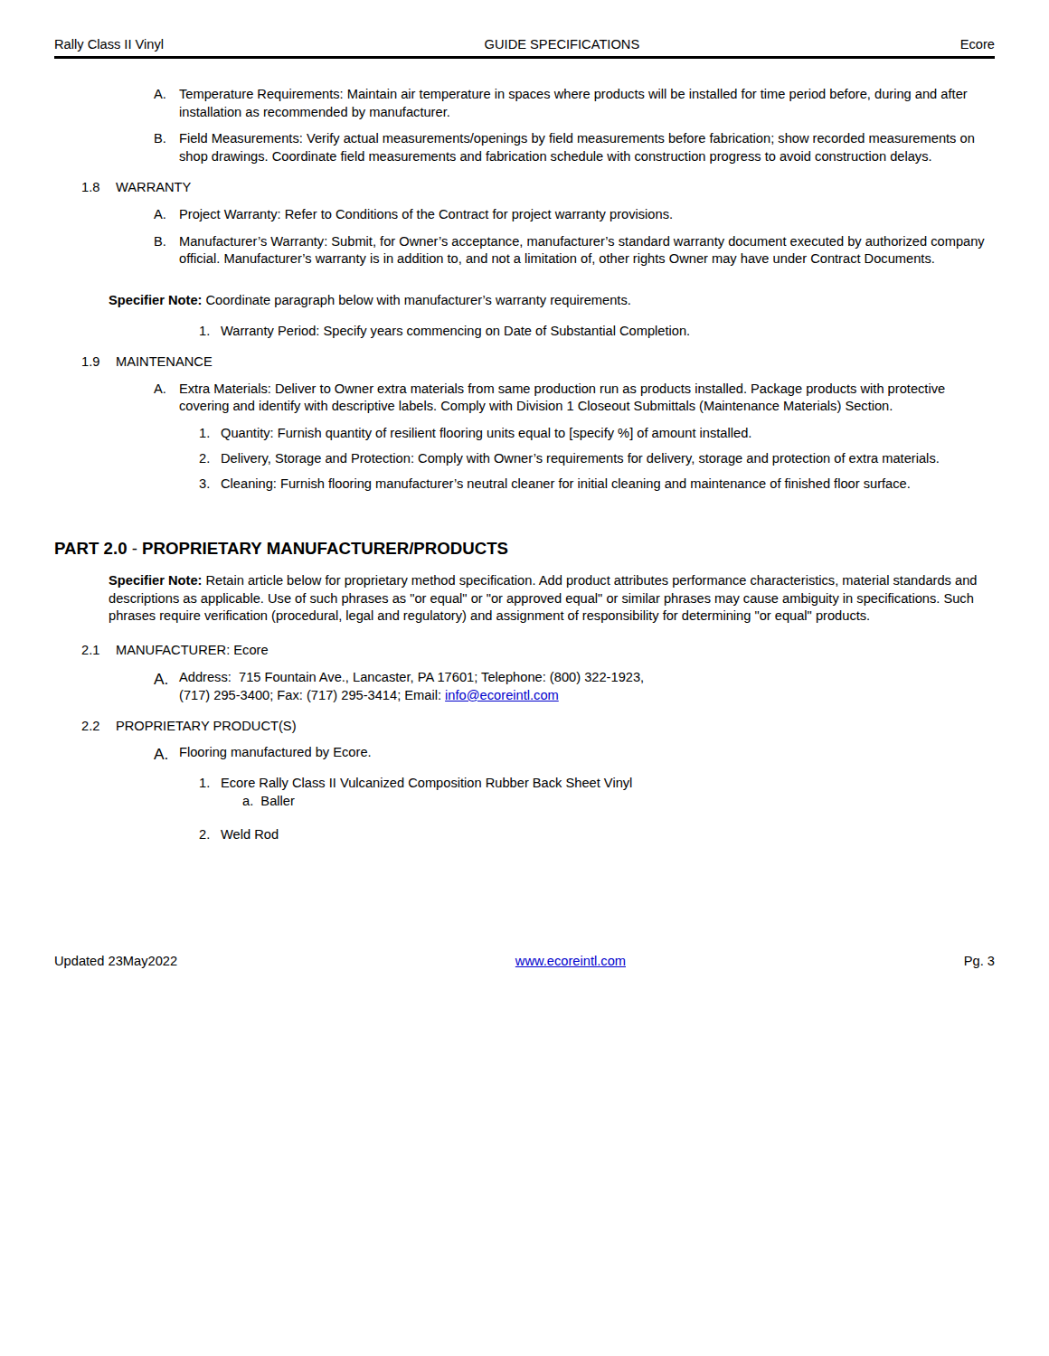Rally Class II Vinyl
GUIDE SPECIFICATIONS
Ecore
A.
Temperature Requirements: Maintain air temperature in spaces where products will be installed for time period before, during and after installation as recommended by manufacturer.
B.
Field Measurements: Verify actual measurements/openings by field measurements before fabrication; show recorded measurements on shop drawings. Coordinate field measurements and fabrication schedule with construction progress to avoid construction delays.
1.8 WARRANTY
A.
Project Warranty: Refer to Conditions of the Contract for project warranty provisions.
B.
Manufacturer’s Warranty: Submit, for Owner’s acceptance, manufacturer’s standard warranty document executed by authorized company official. Manufacturer’s warranty is in addition to, and not a limitation of, other rights Owner may have under Contract Documents.
Specifier Note: Coordinate paragraph below with manufacturer’s warranty requirements.
1.
Warranty Period: Specify years commencing on Date of Substantial Completion.
1.9 MAINTENANCE
A.
Extra Materials: Deliver to Owner extra materials from same production run as products installed. Package products with protective covering and identify with descriptive labels. Comply with Division 1 Closeout Submittals (Maintenance Materials) Section.
1.
Quantity: Furnish quantity of resilient flooring units equal to [specify %] of amount installed.
2.
Delivery, Storage and Protection: Comply with Owner’s requirements for delivery, storage and protection of extra materials.
3.
Cleaning: Furnish flooring manufacturer’s neutral cleaner for initial cleaning and maintenance of finished floor surface.
PART 2.0 - PROPRIETARY MANUFACTURER/PRODUCTS
Specifier Note: Retain article below for proprietary method specification. Add product attributes performance characteristics, material standards and descriptions as applicable. Use of such phrases as "or equal" or "or approved equal" or similar phrases may cause ambiguity in specifications. Such phrases require verification (procedural, legal and regulatory) and assignment of responsibility for determining "or equal" products.
2.1 MANUFACTURER: Ecore
A.
Address: 715 Fountain Ave., Lancaster, PA 17601; Telephone: (800) 322-1923,
(717) 295-3400; Fax: (717) 295-3414; Email: info@ecoreintl.com
2.2 PROPRIETARY PRODUCT(S)
A.
Flooring manufactured by Ecore.
1.
Ecore Rally Class II Vulcanized Composition Rubber Back Sheet Vinyl
a. Baller
2.
Weld Rod
Updated 23May2022
www.ecoreintl.com
Pg. 3